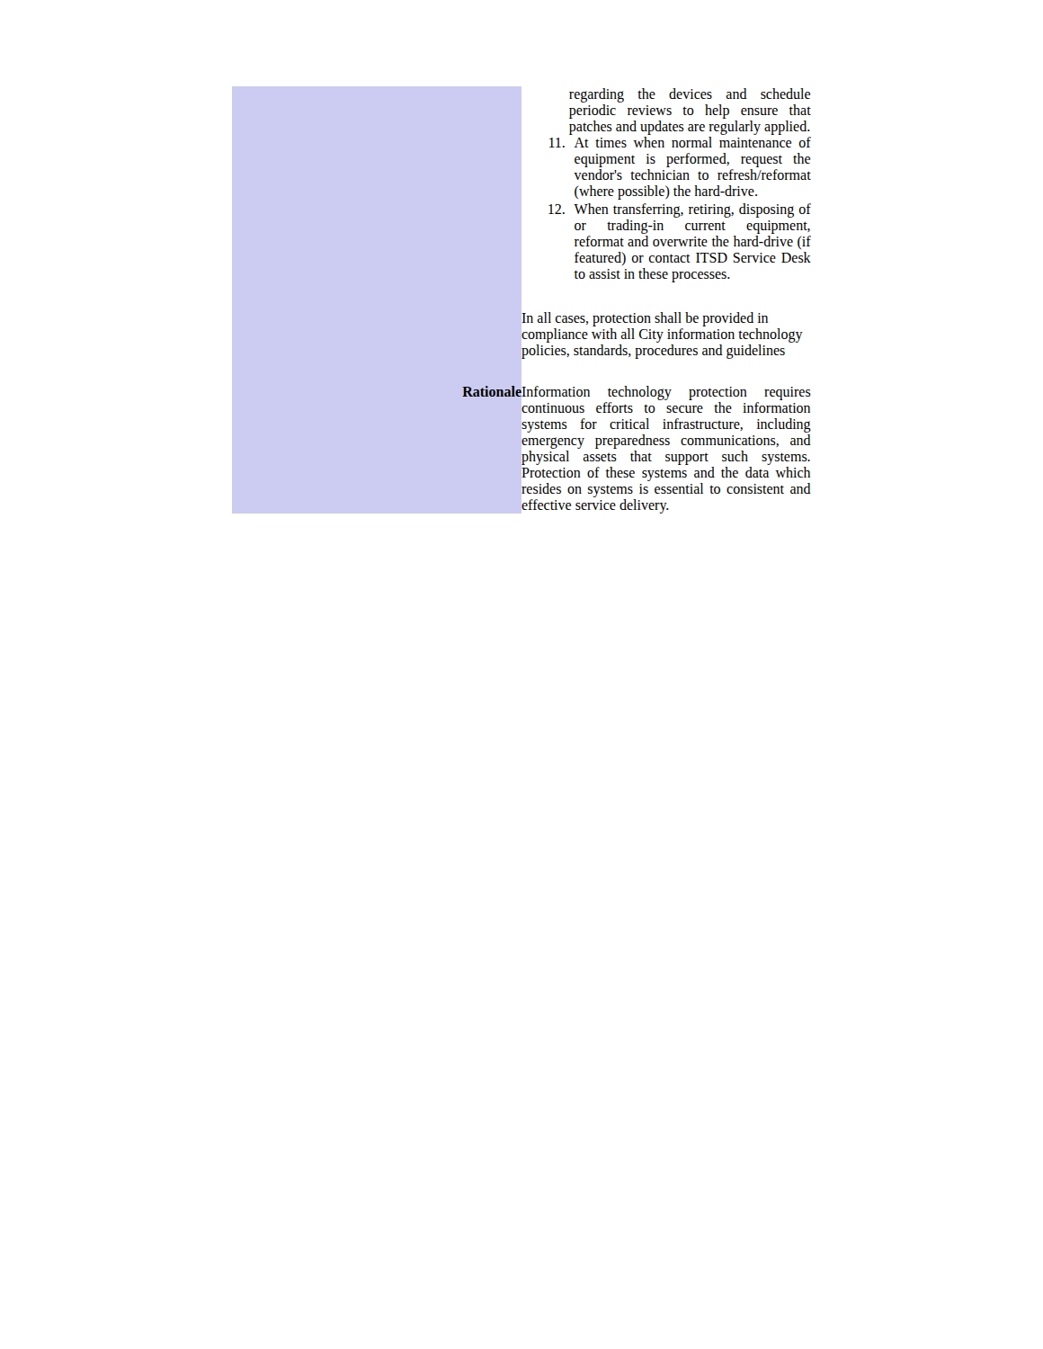| | regarding the devices and schedule periodic reviews to help ensure that patches and updates are regularly applied. At times when normal maintenance of equipment is performed, request the vendor's technician to refresh/reformat (where possible) the hard-drive. When transferring, retiring, disposing of or trading-in current equipment, reformat and overwrite the hard-drive (if featured) or contact ITSD Service Desk to assist in these processes. In all cases, protection shall be provided in compliance with all City information technology policies, standards, procedures and guidelines |
| Rationale | Information technology protection requires continuous efforts to secure the information systems for critical infrastructure, including emergency preparedness communications, and physical assets that support such systems. Protection of these systems and the data which resides on systems is essential to consistent and effective service delivery. |